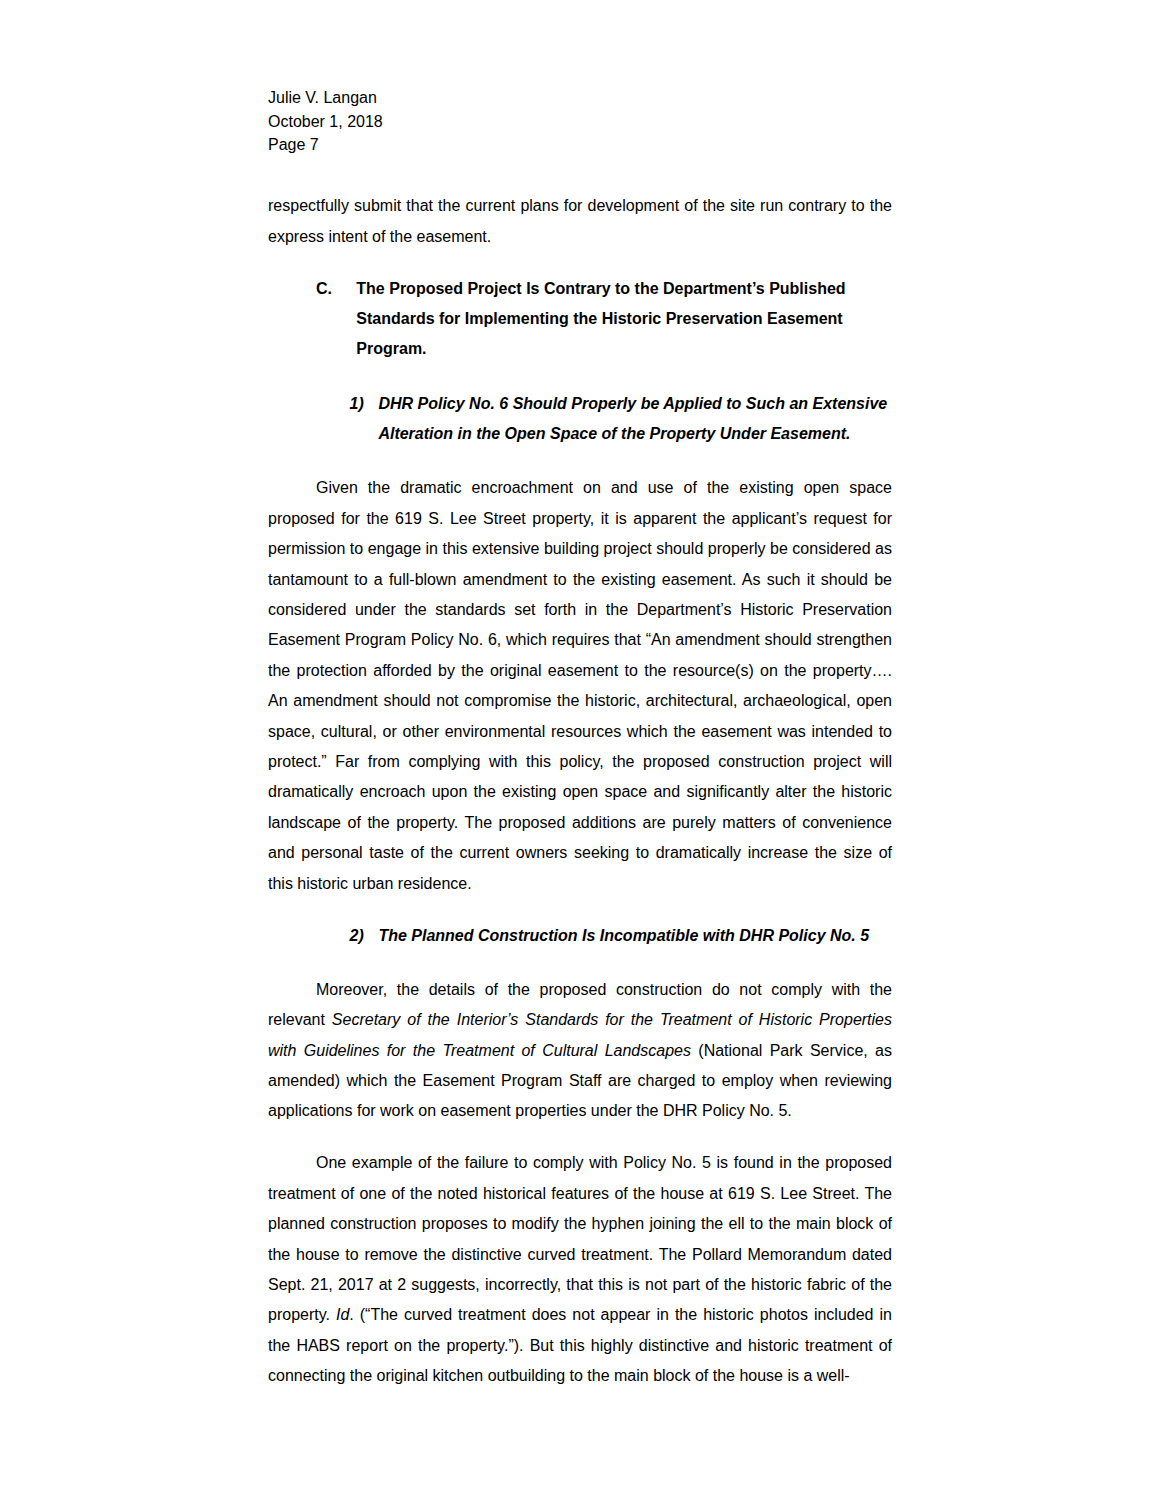Julie V. Langan
October 1, 2018
Page 7
respectfully submit that the current plans for development of the site run contrary to the express intent of the easement.
C. The Proposed Project Is Contrary to the Department’s Published Standards for Implementing the Historic Preservation Easement Program.
1) DHR Policy No. 6 Should Properly be Applied to Such an Extensive Alteration in the Open Space of the Property Under Easement.
Given the dramatic encroachment on and use of the existing open space proposed for the 619 S. Lee Street property, it is apparent the applicant’s request for permission to engage in this extensive building project should properly be considered as tantamount to a full-blown amendment to the existing easement. As such it should be considered under the standards set forth in the Department’s Historic Preservation Easement Program Policy No. 6, which requires that “An amendment should strengthen the protection afforded by the original easement to the resource(s) on the property…. An amendment should not compromise the historic, architectural, archaeological, open space, cultural, or other environmental resources which the easement was intended to protect.” Far from complying with this policy, the proposed construction project will dramatically encroach upon the existing open space and significantly alter the historic landscape of the property. The proposed additions are purely matters of convenience and personal taste of the current owners seeking to dramatically increase the size of this historic urban residence.
2) The Planned Construction Is Incompatible with DHR Policy No. 5
Moreover, the details of the proposed construction do not comply with the relevant Secretary of the Interior’s Standards for the Treatment of Historic Properties with Guidelines for the Treatment of Cultural Landscapes (National Park Service, as amended) which the Easement Program Staff are charged to employ when reviewing applications for work on easement properties under the DHR Policy No. 5.
One example of the failure to comply with Policy No. 5 is found in the proposed treatment of one of the noted historical features of the house at 619 S. Lee Street. The planned construction proposes to modify the hyphen joining the ell to the main block of the house to remove the distinctive curved treatment. The Pollard Memorandum dated Sept. 21, 2017 at 2 suggests, incorrectly, that this is not part of the historic fabric of the property. Id. (“The curved treatment does not appear in the historic photos included in the HABS report on the property.”). But this highly distinctive and historic treatment of connecting the original kitchen outbuilding to the main block of the house is a well-